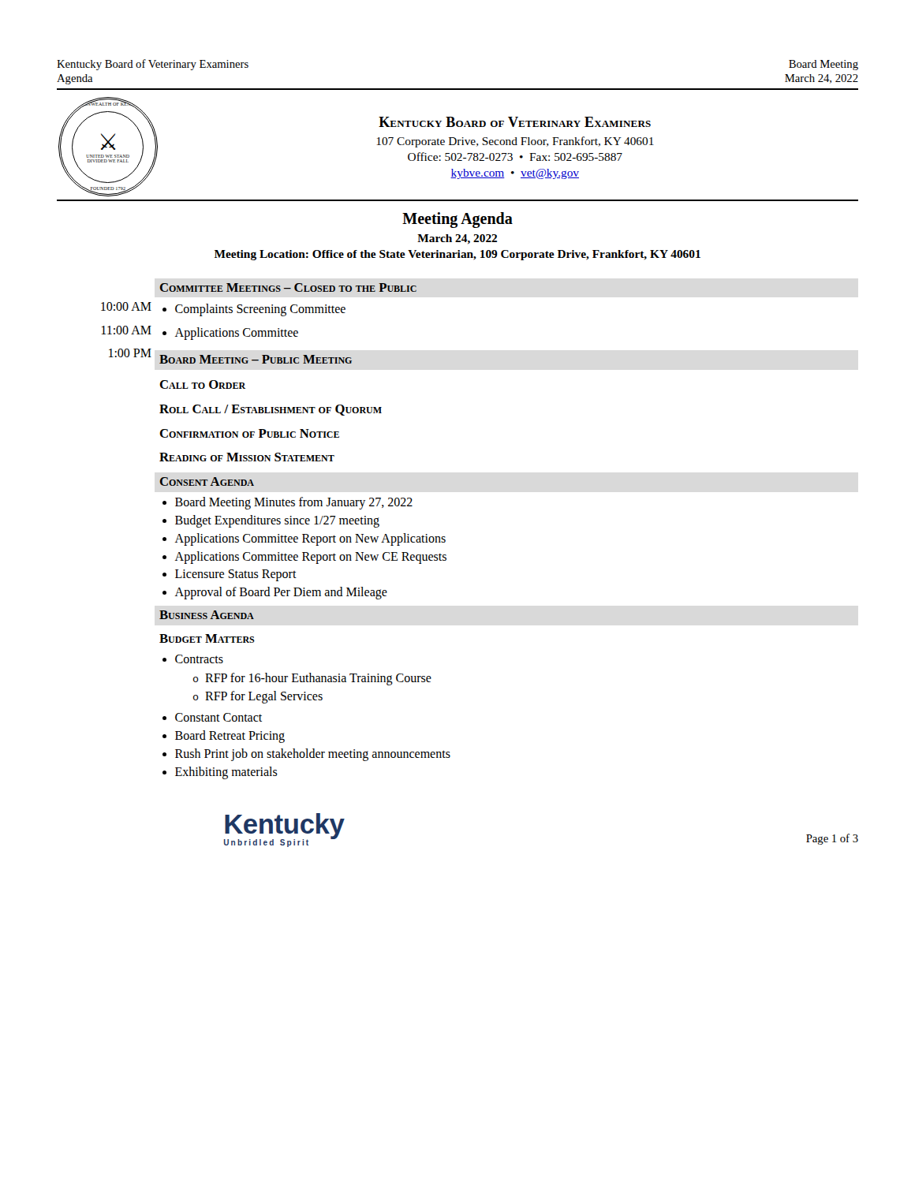Kentucky Board of Veterinary Examiners
Agenda
Board Meeting
March 24, 2022
Commonwealth of Kentucky
⚔
United We Stand
Divided We Fall
Founded 1792
Kentucky Board of Veterinary Examiners
107 Corporate Drive, Second Floor, Frankfort, KY 40601
Office: 502-782-0273 • Fax: 502-695-5887
kybve.com • vet@ky.gov
Meeting Agenda
March 24, 2022
Meeting Location: Office of the State Veterinarian, 109 Corporate Drive, Frankfort, KY 40601
Committee Meetings – Closed to the Public
10:00 AM
Complaints Screening Committee
11:00 AM
Applications Committee
1:00 PM
Board Meeting – Public Meeting
Call to Order
Roll Call / Establishment of Quorum
Confirmation of Public Notice
Reading of Mission Statement
Consent Agenda
Board Meeting Minutes from January 27, 2022
Budget Expenditures since 1/27 meeting
Applications Committee Report on New Applications
Applications Committee Report on New CE Requests
Licensure Status Report
Approval of Board Per Diem and Mileage
Business Agenda
Budget Matters
Contracts
RFP for 16-hour Euthanasia Training Course
RFP for Legal Services
Constant Contact
Board Retreat Pricing
Rush Print job on stakeholder meeting announcements
Exhibiting materials
KentuckyUnbridled Spirit
Page 1 of 3